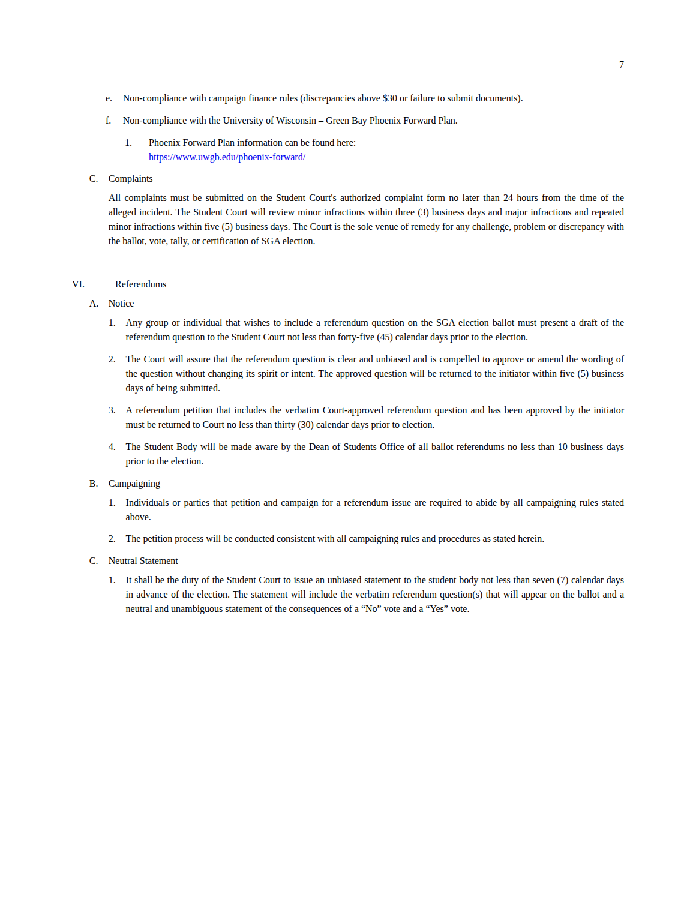7
e. Non-compliance with campaign finance rules (discrepancies above $30 or failure to submit documents).
f. Non-compliance with the University of Wisconsin – Green Bay Phoenix Forward Plan.
1. Phoenix Forward Plan information can be found here:
https://www.uwgb.edu/phoenix-forward/
C. Complaints
All complaints must be submitted on the Student Court's authorized complaint form no later than 24 hours from the time of the alleged incident. The Student Court will review minor infractions within three (3) business days and major infractions and repeated minor infractions within five (5) business days. The Court is the sole venue of remedy for any challenge, problem or discrepancy with the ballot, vote, tally, or certification of SGA election.
VI. Referendums
A. Notice
1. Any group or individual that wishes to include a referendum question on the SGA election ballot must present a draft of the referendum question to the Student Court not less than forty-five (45) calendar days prior to the election.
2. The Court will assure that the referendum question is clear and unbiased and is compelled to approve or amend the wording of the question without changing its spirit or intent. The approved question will be returned to the initiator within five (5) business days of being submitted.
3. A referendum petition that includes the verbatim Court-approved referendum question and has been approved by the initiator must be returned to Court no less than thirty (30) calendar days prior to election.
4. The Student Body will be made aware by the Dean of Students Office of all ballot referendums no less than 10 business days prior to the election.
B. Campaigning
1. Individuals or parties that petition and campaign for a referendum issue are required to abide by all campaigning rules stated above.
2. The petition process will be conducted consistent with all campaigning rules and procedures as stated herein.
C. Neutral Statement
1. It shall be the duty of the Student Court to issue an unbiased statement to the student body not less than seven (7) calendar days in advance of the election. The statement will include the verbatim referendum question(s) that will appear on the ballot and a neutral and unambiguous statement of the consequences of a “No” vote and a “Yes” vote.